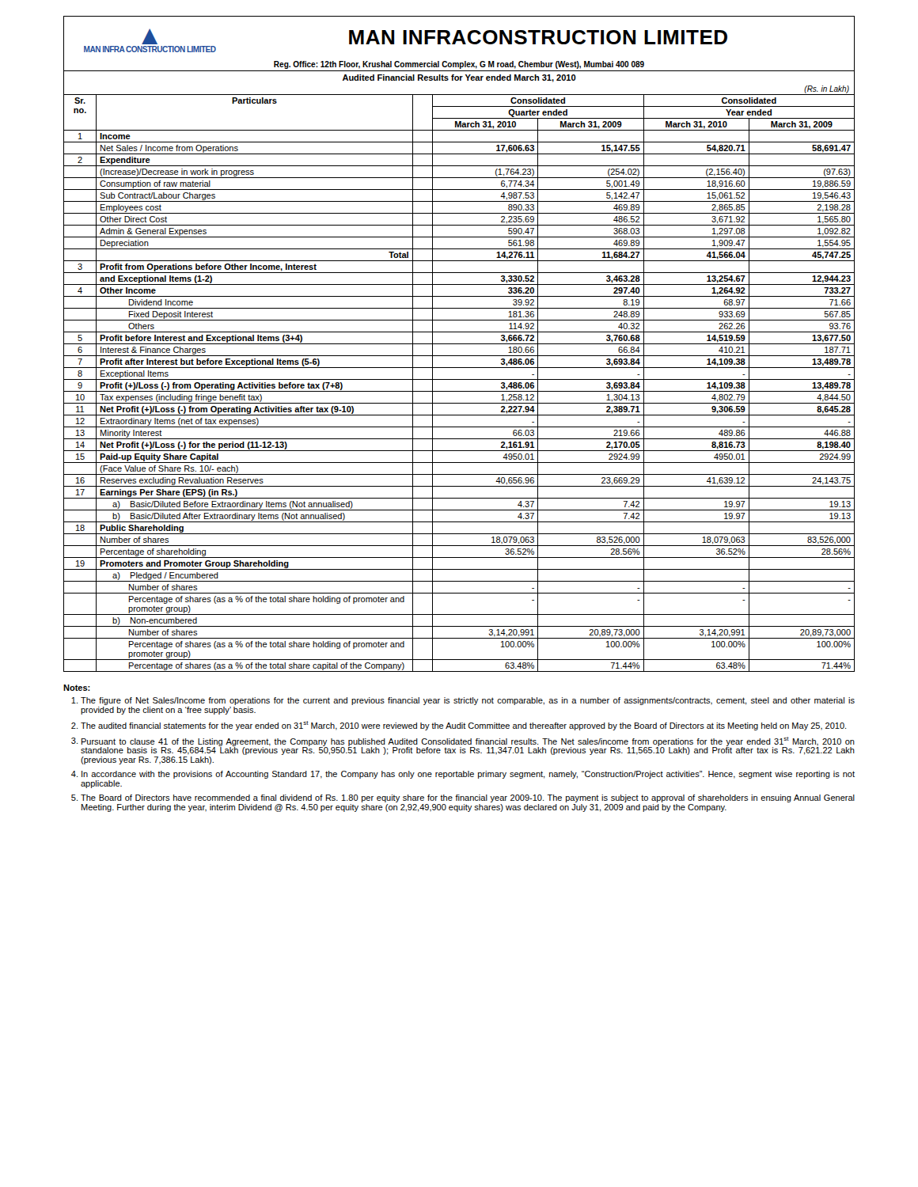▲
MAN INFRA CONSTRUCTION LIMITED
MAN INFRACONSTRUCTION LIMITED
Reg. Office: 12th Floor, Krushal Commercial Complex, G M road, Chembur (West), Mumbai 400 089
Audited Financial Results for Year ended March 31, 2010
(Rs. in Lakh)
| Sr. no. | Particulars | | Consolidated | Consolidated |
| --- | --- | --- | --- | --- |
| Quarter ended | Year ended |
| March 31, 2010 | March 31, 2009 | March 31, 2010 | March 31, 2009 |
| 1 | Income | | | | | |
| | Net Sales / Income from Operations | | 17,606.63 | 15,147.55 | 54,820.71 | 58,691.47 |
| 2 | Expenditure | | | | | |
| | (Increase)/Decrease in work in progress | | (1,764.23) | (254.02) | (2,156.40) | (97.63) |
| | Consumption of raw material | | 6,774.34 | 5,001.49 | 18,916.60 | 19,886.59 |
| | Sub Contract/Labour Charges | | 4,987.53 | 5,142.47 | 15,061.52 | 19,546.43 |
| | Employees cost | | 890.33 | 469.89 | 2,865.85 | 2,198.28 |
| | Other Direct Cost | | 2,235.69 | 486.52 | 3,671.92 | 1,565.80 |
| | Admin & General Expenses | | 590.47 | 368.03 | 1,297.08 | 1,092.82 |
| | Depreciation | | 561.98 | 469.89 | 1,909.47 | 1,554.95 |
| | Total | | 14,276.11 | 11,684.27 | 41,566.04 | 45,747.25 |
| 3 | Profit from Operations before Other Income, Interest | | | | | |
| | and Exceptional Items (1-2) | | 3,330.52 | 3,463.28 | 13,254.67 | 12,944.23 |
| 4 | Other Income | | 336.20 | 297.40 | 1,264.92 | 733.27 |
| | Dividend Income | | 39.92 | 8.19 | 68.97 | 71.66 |
| | Fixed Deposit Interest | | 181.36 | 248.89 | 933.69 | 567.85 |
| | Others | | 114.92 | 40.32 | 262.26 | 93.76 |
| 5 | Profit before Interest and Exceptional Items (3+4) | | 3,666.72 | 3,760.68 | 14,519.59 | 13,677.50 |
| 6 | Interest & Finance Charges | | 180.66 | 66.84 | 410.21 | 187.71 |
| 7 | Profit after Interest but before Exceptional Items (5-6) | | 3,486.06 | 3,693.84 | 14,109.38 | 13,489.78 |
| 8 | Exceptional Items | | - | - | - | - |
| 9 | Profit (+)/Loss (-) from Operating Activities before tax (7+8) | | 3,486.06 | 3,693.84 | 14,109.38 | 13,489.78 |
| 10 | Tax expenses (including fringe benefit tax) | | 1,258.12 | 1,304.13 | 4,802.79 | 4,844.50 |
| 11 | Net Profit (+)/Loss (-) from Operating Activities after tax (9-10) | | 2,227.94 | 2,389.71 | 9,306.59 | 8,645.28 |
| 12 | Extraordinary Items (net of tax expenses) | | - | - | - | - |
| 13 | Minority Interest | | 66.03 | 219.66 | 489.86 | 446.88 |
| 14 | Net Profit (+)/Loss (-) for the period (11-12-13) | | 2,161.91 | 2,170.05 | 8,816.73 | 8,198.40 |
| 15 | Paid-up Equity Share Capital | | 4950.01 | 2924.99 | 4950.01 | 2924.99 |
| | (Face Value of Share Rs. 10/- each) | | | | | |
| 16 | Reserves excluding Revaluation Reserves | | 40,656.96 | 23,669.29 | 41,639.12 | 24,143.75 |
| 17 | Earnings Per Share (EPS) (in Rs.) | | | | | |
| | a) Basic/Diluted Before Extraordinary Items (Not annualised) | | 4.37 | 7.42 | 19.97 | 19.13 |
| | b) Basic/Diluted After Extraordinary Items (Not annualised) | | 4.37 | 7.42 | 19.97 | 19.13 |
| 18 | Public Shareholding | | | | | |
| | Number of shares | | 18,079,063 | 83,526,000 | 18,079,063 | 83,526,000 |
| | Percentage of shareholding | | 36.52% | 28.56% | 36.52% | 28.56% |
| 19 | Promoters and Promoter Group Shareholding | | | | | |
| | a) Pledged / Encumbered | | | | | |
| | Number of shares | | - | - | - | - |
| | Percentage of shares (as a % of the total share holding of promoter and promoter group) | | - | - | - | - |
| | b) Non-encumbered | | | | | |
| | Number of shares | | 3,14,20,991 | 20,89,73,000 | 3,14,20,991 | 20,89,73,000 |
| | Percentage of shares (as a % of the total share holding of promoter and promoter group) | | 100.00% | 100.00% | 100.00% | 100.00% |
| | Percentage of shares (as a % of the total share capital of the Company) | | 63.48% | 71.44% | 63.48% | 71.44% |
Notes:
The figure of Net Sales/Income from operations for the current and previous financial year is strictly not comparable, as in a number of assignments/contracts, cement, steel and other material is provided by the client on a ‘free supply’ basis.
The audited financial statements for the year ended on 31st March, 2010 were reviewed by the Audit Committee and thereafter approved by the Board of Directors at its Meeting held on May 25, 2010.
Pursuant to clause 41 of the Listing Agreement, the Company has published Audited Consolidated financial results. The Net sales/income from operations for the year ended 31st March, 2010 on standalone basis is Rs. 45,684.54 Lakh (previous year Rs. 50,950.51 Lakh ); Profit before tax is Rs. 11,347.01 Lakh (previous year Rs. 11,565.10 Lakh) and Profit after tax is Rs. 7,621.22 Lakh (previous year Rs. 7,386.15 Lakh).
In accordance with the provisions of Accounting Standard 17, the Company has only one reportable primary segment, namely, “Construction/Project activities”. Hence, segment wise reporting is not applicable.
The Board of Directors have recommended a final dividend of Rs. 1.80 per equity share for the financial year 2009-10. The payment is subject to approval of shareholders in ensuing Annual General Meeting. Further during the year, interim Dividend @ Rs. 4.50 per equity share (on 2,92,49,900 equity shares) was declared on July 31, 2009 and paid by the Company.